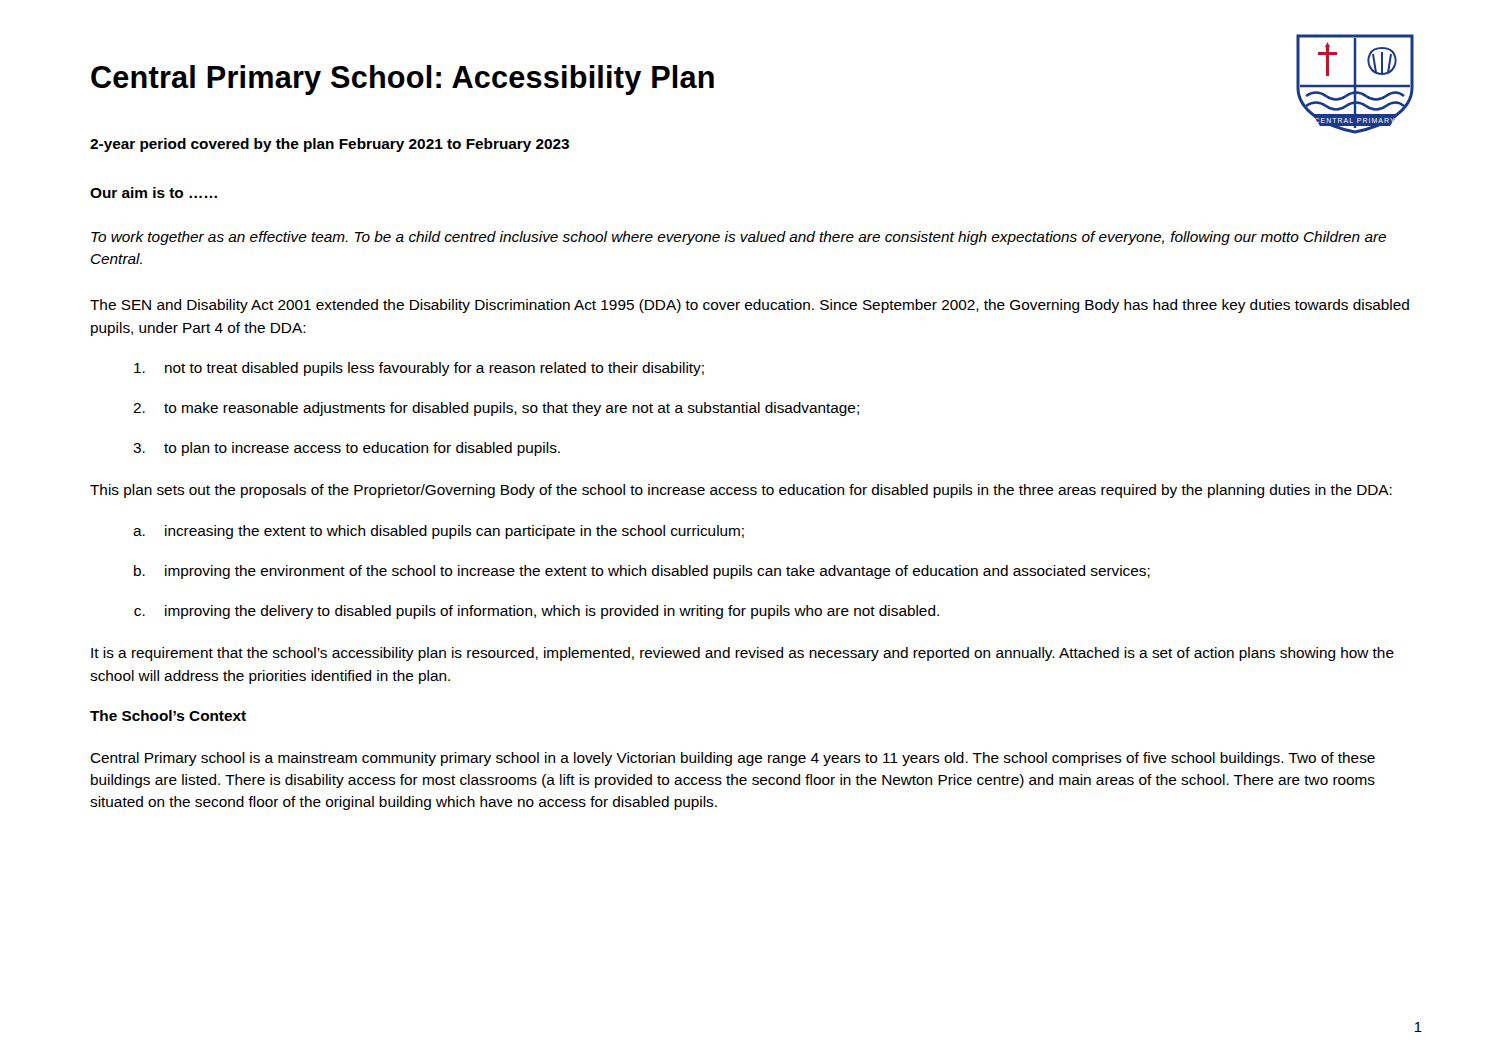CENTRAL PRIMARY
Central Primary School: Accessibility Plan
2-year period covered by the plan February 2021 to February 2023
Our aim is to ……
To work together as an effective team. To be a child centred inclusive school where everyone is valued and there are consistent high expectations of everyone, following our motto Children are Central.
The SEN and Disability Act 2001 extended the Disability Discrimination Act 1995 (DDA) to cover education. Since September 2002, the Governing Body has had three key duties towards disabled pupils, under Part 4 of the DDA:
not to treat disabled pupils less favourably for a reason related to their disability;
to make reasonable adjustments for disabled pupils, so that they are not at a substantial disadvantage;
to plan to increase access to education for disabled pupils.
This plan sets out the proposals of the Proprietor/Governing Body of the school to increase access to education for disabled pupils in the three areas required by the planning duties in the DDA:
increasing the extent to which disabled pupils can participate in the school curriculum;
improving the environment of the school to increase the extent to which disabled pupils can take advantage of education and associated services;
improving the delivery to disabled pupils of information, which is provided in writing for pupils who are not disabled.
It is a requirement that the school’s accessibility plan is resourced, implemented, reviewed and revised as necessary and reported on annually. Attached is a set of action plans showing how the school will address the priorities identified in the plan.
The School’s Context
Central Primary school is a mainstream community primary school in a lovely Victorian building age range 4 years to 11 years old. The school comprises of five school buildings. Two of these buildings are listed. There is disability access for most classrooms (a lift is provided to access the second floor in the Newton Price centre) and main areas of the school. There are two rooms situated on the second floor of the original building which have no access for disabled pupils.
1